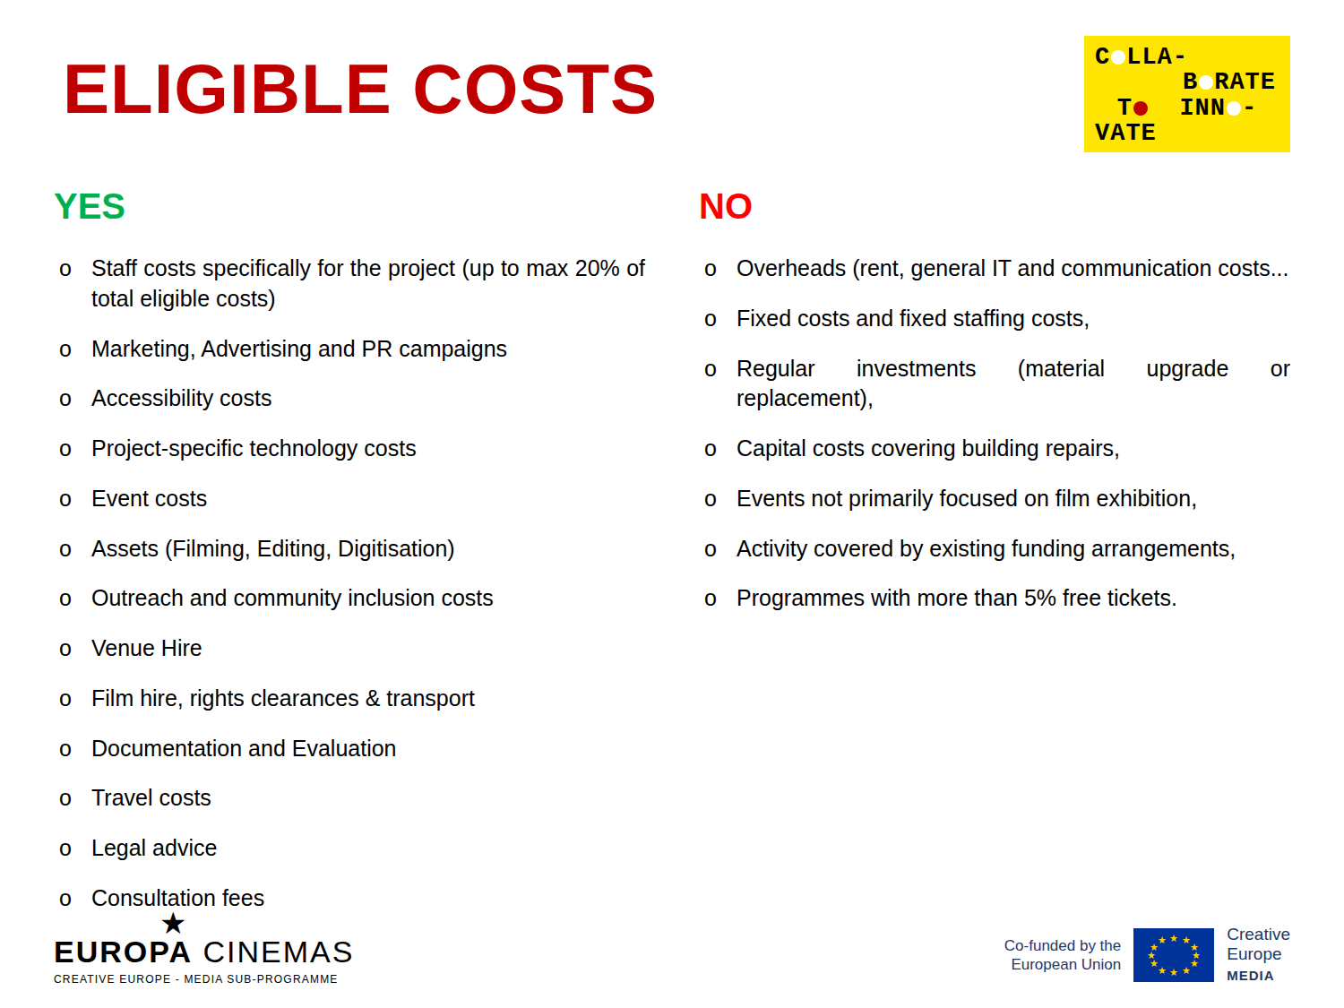C LLA-
B RATE
T INN -
VATE
ELIGIBLE COSTS
YES
Staff costs specifically for the project (up to max 20% of total eligible costs)
Marketing, Advertising and PR campaigns
Accessibility costs
Project-specific technology costs
Event costs
Assets (Filming, Editing, Digitisation)
Outreach and community inclusion costs
Venue Hire
Film hire, rights clearances & transport
Documentation and Evaluation
Travel costs
Legal advice
Consultation fees
NO
Overheads (rent, general IT and communication costs...
Fixed costs and fixed staffing costs,
Regular investments (material upgrade or replacement),
Capital costs covering building repairs,
Events not primarily focused on film exhibition,
Activity covered by existing funding arrangements,
Programmes with more than 5% free tickets.
★
EUROPA CINEMAS
CREATIVE EUROPE - MEDIA SUB-PROGRAMME
Co-funded by the
European Union
★ ★ ★ ★ ★ ★ ★ ★ ★ ★ ★ ★
Creative
Europe
MEDIA